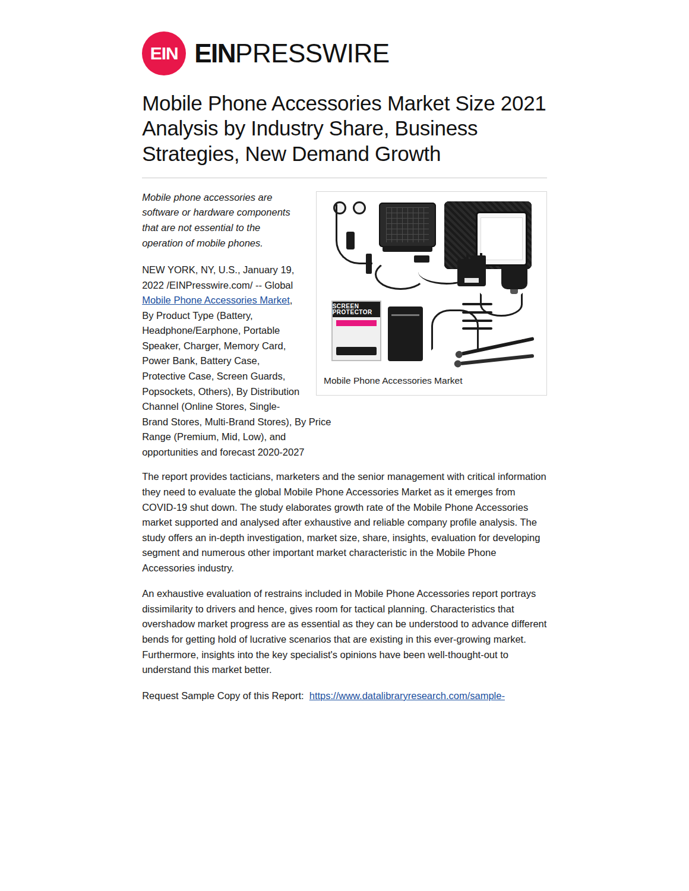EIN
EINPRESSWIRE
Mobile Phone Accessories Market Size 2021 Analysis by Industry Share, Business Strategies, New Demand Growth
SCREEN PROTECTOR
BM
Mobile Phone Accessories Market
Mobile phone accessories are software or hardware components that are not essential to the operation of mobile phones.
NEW YORK, NY, U.S., January 19, 2022 /EINPresswire.com/ -- Global Mobile Phone Accessories Market, By Product Type (Battery, Headphone/Earphone, Portable Speaker, Charger, Memory Card, Power Bank, Battery Case, Protective Case, Screen Guards, Popsockets, Others), By Distribution Channel (Online Stores, Single-Brand Stores, Multi-Brand Stores), By Price Range (Premium, Mid, Low), and opportunities and forecast 2020-2027
The report provides tacticians, marketers and the senior management with critical information they need to evaluate the global Mobile Phone Accessories Market as it emerges from COVID-19 shut down. The study elaborates growth rate of the Mobile Phone Accessories market supported and analysed after exhaustive and reliable company profile analysis. The study offers an in-depth investigation, market size, share, insights, evaluation for developing segment and numerous other important market characteristic in the Mobile Phone Accessories industry.
An exhaustive evaluation of restrains included in Mobile Phone Accessories report portrays dissimilarity to drivers and hence, gives room for tactical planning. Characteristics that overshadow market progress are as essential as they can be understood to advance different bends for getting hold of lucrative scenarios that are existing in this ever-growing market. Furthermore, insights into the key specialist's opinions have been well-thought-out to understand this market better.
Request Sample Copy of this Report: https://www.datalibraryresearch.com/sample-